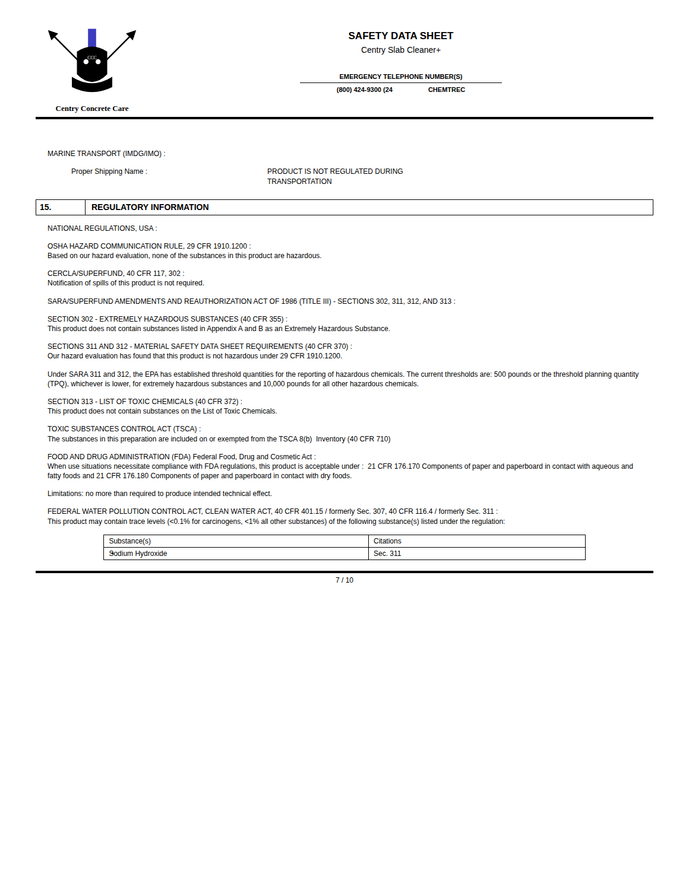Centry Concrete Care
SAFETY DATA SHEET
Centry Slab Cleaner+
EMERGENCY TELEPHONE NUMBER(S)
(800) 424-9300 (24 CHEMTREC
MARINE TRANSPORT (IMDG/IMO) :
Proper Shipping Name :
PRODUCT IS NOT REGULATED DURING
TRANSPORTATION
15.
REGULATORY INFORMATION
NATIONAL REGULATIONS, USA :
OSHA HAZARD COMMUNICATION RULE, 29 CFR 1910.1200 :
Based on our hazard evaluation, none of the substances in this product are hazardous.
CERCLA/SUPERFUND, 40 CFR 117, 302 :
Notification of spills of this product is not required.
SARA/SUPERFUND AMENDMENTS AND REAUTHORIZATION ACT OF 1986 (TITLE III) - SECTIONS 302, 311, 312, AND 313 :
SECTION 302 - EXTREMELY HAZARDOUS SUBSTANCES (40 CFR 355) :
This product does not contain substances listed in Appendix A and B as an Extremely Hazardous Substance.
SECTIONS 311 AND 312 - MATERIAL SAFETY DATA SHEET REQUIREMENTS (40 CFR 370) :
Our hazard evaluation has found that this product is not hazardous under 29 CFR 1910.1200.
Under SARA 311 and 312, the EPA has established threshold quantities for the reporting of hazardous chemicals. The current thresholds are: 500 pounds or the threshold planning quantity (TPQ), whichever is lower, for extremely hazardous substances and 10,000 pounds for all other hazardous chemicals.
SECTION 313 - LIST OF TOXIC CHEMICALS (40 CFR 372) :
This product does not contain substances on the List of Toxic Chemicals.
TOXIC SUBSTANCES CONTROL ACT (TSCA) :
The substances in this preparation are included on or exempted from the TSCA 8(b) Inventory (40 CFR 710)
FOOD AND DRUG ADMINISTRATION (FDA) Federal Food, Drug and Cosmetic Act :
When use situations necessitate compliance with FDA regulations, this product is acceptable under : 21 CFR 176.170 Components of paper and paperboard in contact with aqueous and fatty foods and 21 CFR 176.180 Components of paper and paperboard in contact with dry foods.
Limitations: no more than required to produce intended technical effect.
FEDERAL WATER POLLUTION CONTROL ACT, CLEAN WATER ACT, 40 CFR 401.15 / formerly Sec. 307, 40 CFR 116.4 / formerly Sec. 311 :
This product may contain trace levels (<0.1% for carcinogens, <1% all other substances) of the following substance(s) listed under the regulation:
| Substance(s) | Citations |
| Sodium Hydroxide | Sec. 311 |
7 / 10